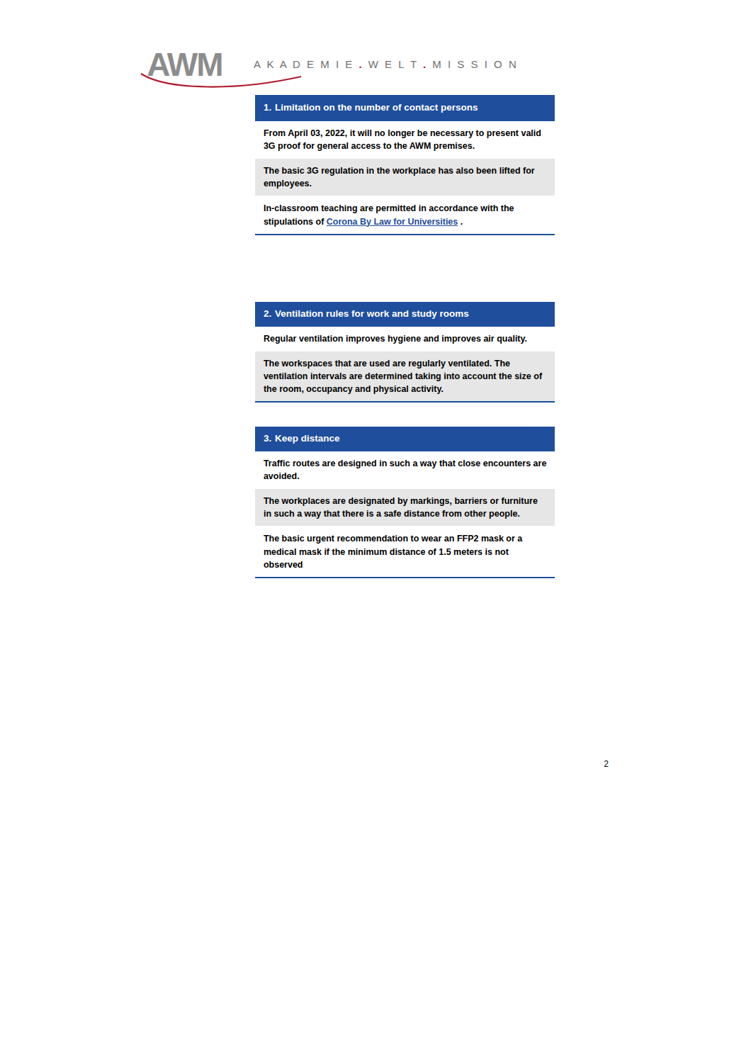AWM
A K A D E M I E . W E L T . M I S S I O N
1. Limitation on the number of contact persons
From April 03, 2022, it will no longer be necessary to present valid 3G proof for general access to the AWM premises.
The basic 3G regulation in the workplace has also been lifted for employees.
In-classroom teaching are permitted in accordance with the stipulations of Corona By Law for Universities .
2. Ventilation rules for work and study rooms
Regular ventilation improves hygiene and improves air quality.
The workspaces that are used are regularly ventilated. The ventilation intervals are determined taking into account the size of the room, occupancy and physical activity.
3. Keep distance
Traffic routes are designed in such a way that close encounters are avoided.
The workplaces are designated by markings, barriers or furniture in such a way that there is a safe distance from other people.
The basic urgent recommendation to wear an FFP2 mask or a medical mask if the minimum distance of 1.5 meters is not observed
2